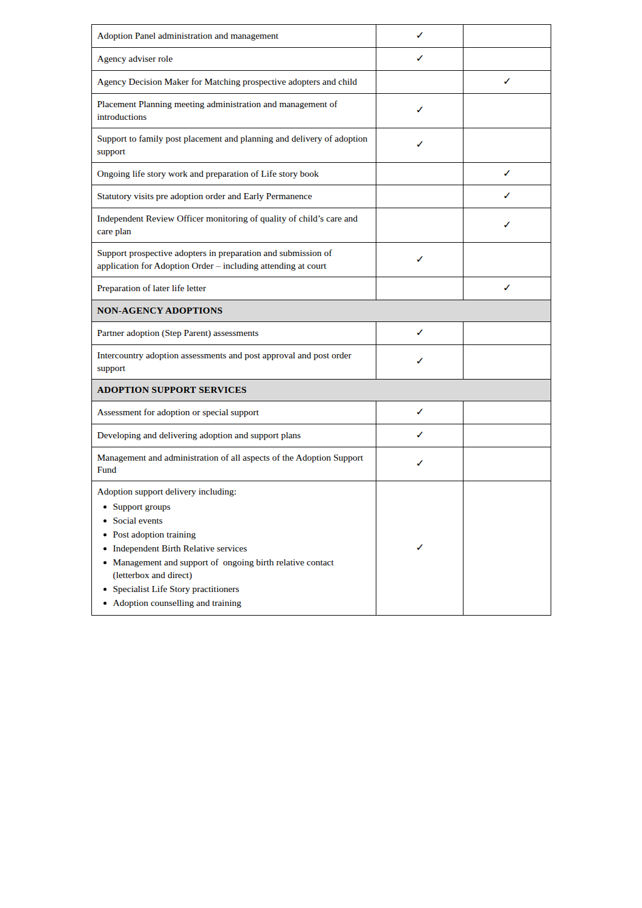| Adoption Panel administration and management | ✓ | |
| Agency adviser role | ✓ | |
| Agency Decision Maker for Matching prospective adopters and child | | ✓ |
| Placement Planning meeting administration and management of introductions | ✓ | |
| Support to family post placement and planning and delivery of adoption support | ✓ | |
| Ongoing life story work and preparation of Life story book | | ✓ |
| Statutory visits pre adoption order and Early Permanence | | ✓ |
| Independent Review Officer monitoring of quality of child’s care and care plan | | ✓ |
| Support prospective adopters in preparation and submission of application for Adoption Order – including attending at court | ✓ | |
| Preparation of later life letter | | ✓ |
| NON-AGENCY ADOPTIONS |
| Partner adoption (Step Parent) assessments | ✓ | |
| Intercountry adoption assessments and post approval and post order support | ✓ | |
| ADOPTION SUPPORT SERVICES |
| Assessment for adoption or special support | ✓ | |
| Developing and delivering adoption and support plans | ✓ | |
| Management and administration of all aspects of the Adoption Support Fund | ✓ | |
| Adoption support delivery including: Support groups Social events Post adoption training Independent Birth Relative services Management and support of ongoing birth relative contact (letterbox and direct) Specialist Life Story practitioners Adoption counselling and training | ✓ | |